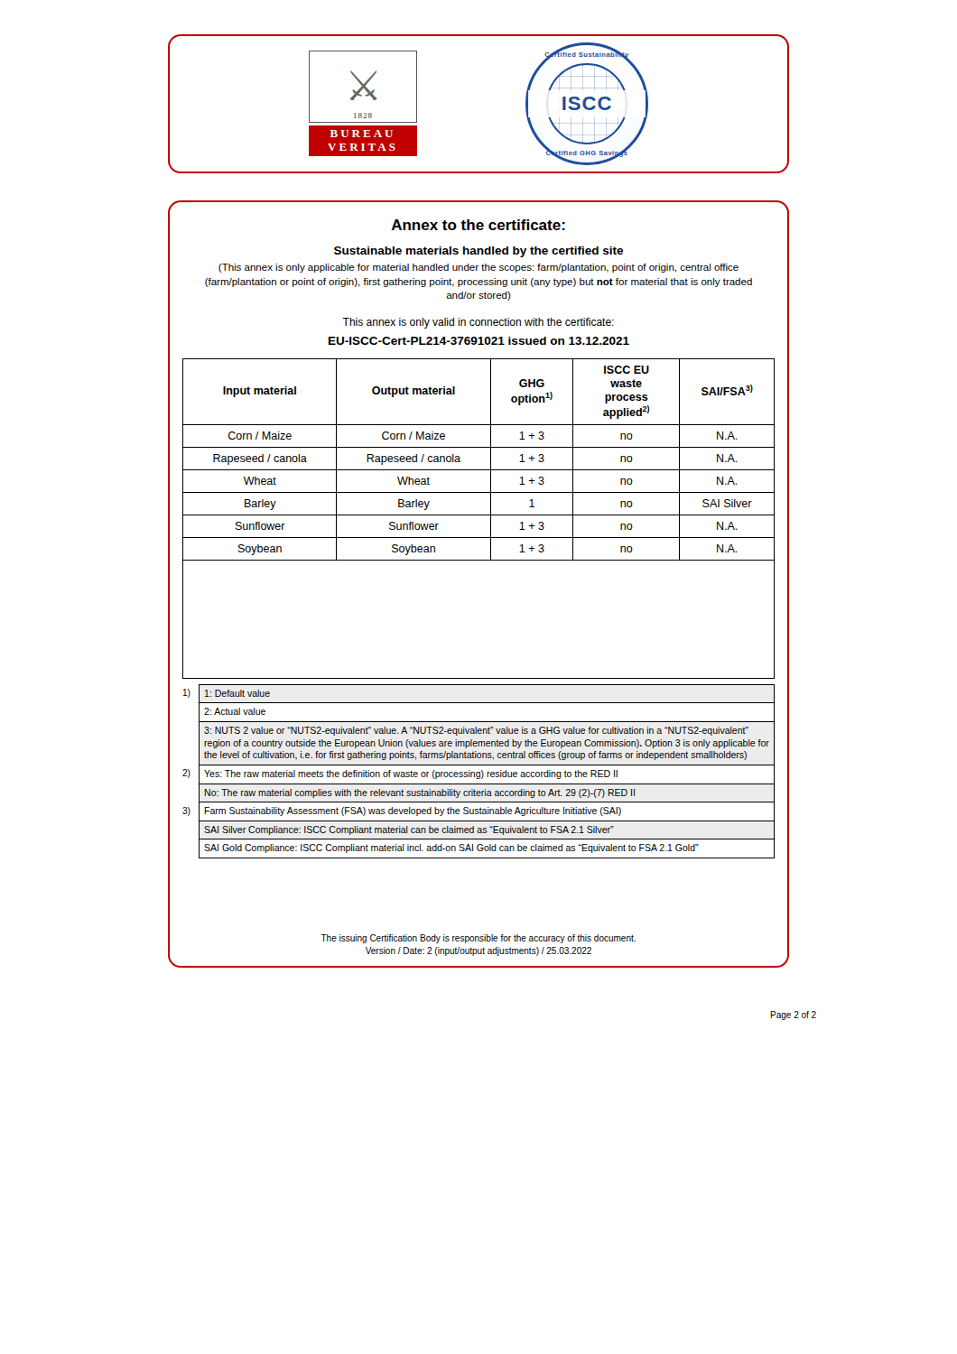⚔ 1828
BUREAU
VERITAS
Certified Sustainability
ISCC
Certified GHG Savings
Annex to the certificate:
Sustainable materials handled by the certified site
(This annex is only applicable for material handled under the scopes: farm/plantation, point of origin, central office (farm/plantation or point of origin), first gathering point, processing unit (any type) but not for material that is only traded and/or stored)
This annex is only valid in connection with the certificate:
EU-ISCC-Cert-PL214-37691021 issued on 13.12.2021
| Input material | Output material | GHG option 1) | ISCC EU waste process applied 2) | SAI/FSA 3) |
| --- | --- | --- | --- | --- |
| Corn / Maize | Corn / Maize | 1 + 3 | no | N.A. |
| Rapeseed / canola | Rapeseed / canola | 1 + 3 | no | N.A. |
| Wheat | Wheat | 1 + 3 | no | N.A. |
| Barley | Barley | 1 | no | SAI Silver |
| Sunflower | Sunflower | 1 + 3 | no | N.A. |
| Soybean | Soybean | 1 + 3 | no | N.A. |
| 1) | 1: Default value |
| | 2: Actual value |
| | 3: NUTS 2 value or “NUTS2-equivalent” value. A “NUTS2-equivalent” value is a GHG value for cultivation in a “NUTS2-equivalent” region of a country outside the European Union (values are implemented by the European Commission) . Option 3 is only applicable for the level of cultivation, i.e. for first gathering points, farms/plantations, central offices (group of farms or independent smallholders) |
| 2) | Yes: The raw material meets the definition of waste or (processing) residue according to the RED II |
| | No: The raw material complies with the relevant sustainability criteria according to Art. 29 (2)-(7) RED II |
| 3) | Farm Sustainability Assessment (FSA) was developed by the Sustainable Agriculture Initiative (SAI) |
| | SAI Silver Compliance: ISCC Compliant material can be claimed as “Equivalent to FSA 2.1 Silver” |
| | SAI Gold Compliance: ISCC Compliant material incl. add-on SAI Gold can be claimed as “Equivalent to FSA 2.1 Gold” |
The issuing Certification Body is responsible for the accuracy of this document.
Version / Date: 2 (input/output adjustments) / 25.03.2022
Page 2 of 2